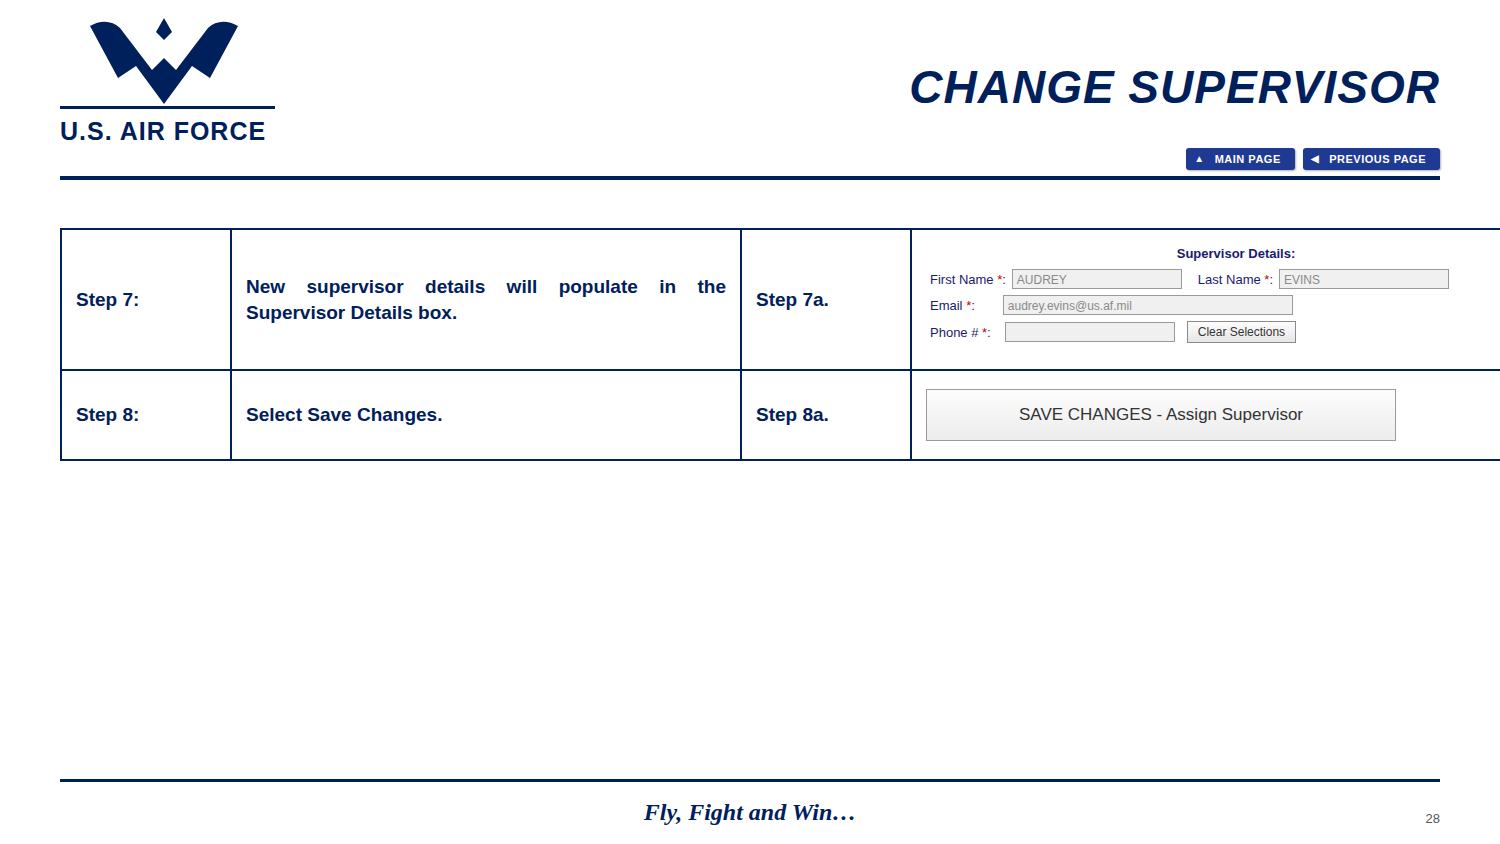U.S. AIR FORCE
CHANGE SUPERVISOR
▲MAIN PAGE
◀PREVIOUS PAGE
| Step 7: | New supervisor details will populate in the Supervisor Details box. | Step 7a. | Supervisor Details: First Name * : AUDREY Last Name * : EVINS Email * : audrey.evins@us.af.mil Phone # * : Clear Selections |
| Step 8: | Select Save Changes. | Step 8a. | SAVE CHANGES - Assign Supervisor |
Fly, Fight and Win…
28